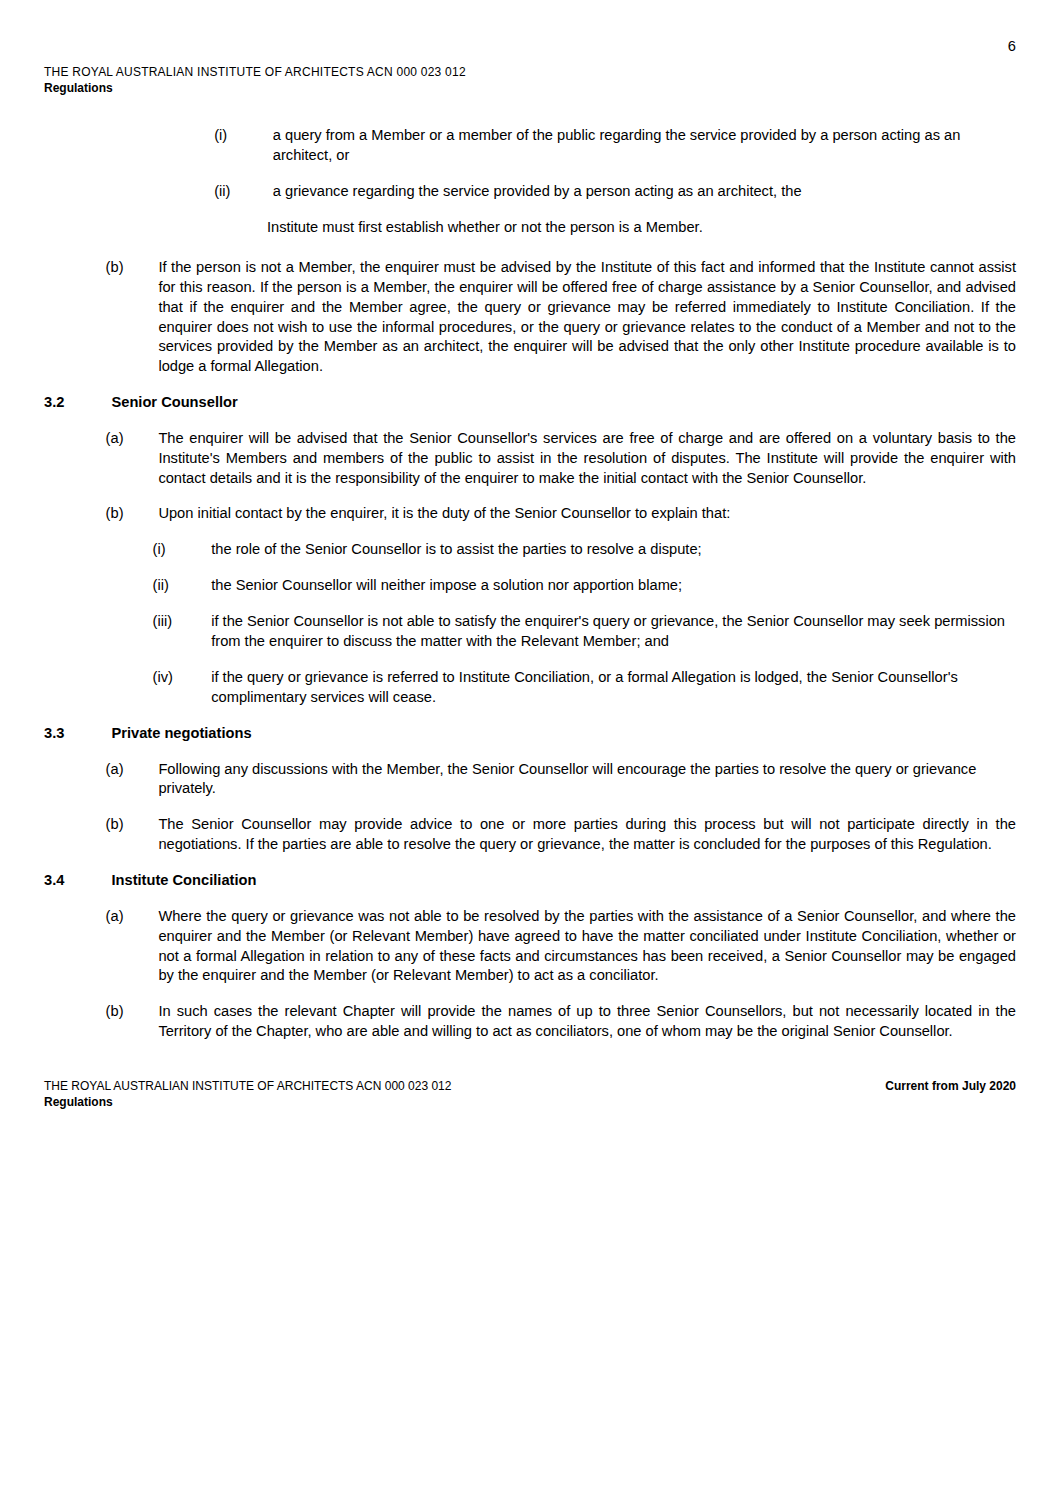6
THE ROYAL AUSTRALIAN INSTITUTE OF ARCHITECTS ACN 000 023 012
Regulations
(i)
a query from a Member or a member of the public regarding the service provided by a person acting as an architect, or
(ii)
a grievance regarding the service provided by a person acting as an architect, the
Institute must first establish whether or not the person is a Member.
(b)
If the person is not a Member, the enquirer must be advised by the Institute of this fact and informed that the Institute cannot assist for this reason. If the person is a Member, the enquirer will be offered free of charge assistance by a Senior Counsellor, and advised that if the enquirer and the Member agree, the query or grievance may be referred immediately to Institute Conciliation. If the enquirer does not wish to use the informal procedures, or the query or grievance relates to the conduct of a Member and not to the services provided by the Member as an architect, the enquirer will be advised that the only other Institute procedure available is to lodge a formal Allegation.
3.2
Senior Counsellor
(a)
The enquirer will be advised that the Senior Counsellor's services are free of charge and are offered on a voluntary basis to the Institute's Members and members of the public to assist in the resolution of disputes. The Institute will provide the enquirer with contact details and it is the responsibility of the enquirer to make the initial contact with the Senior Counsellor.
(b)
Upon initial contact by the enquirer, it is the duty of the Senior Counsellor to explain that:
(i)
the role of the Senior Counsellor is to assist the parties to resolve a dispute;
(ii)
the Senior Counsellor will neither impose a solution nor apportion blame;
(iii)
if the Senior Counsellor is not able to satisfy the enquirer's query or grievance, the Senior Counsellor may seek permission from the enquirer to discuss the matter with the Relevant Member; and
(iv)
if the query or grievance is referred to Institute Conciliation, or a formal Allegation is lodged, the Senior Counsellor's complimentary services will cease.
3.3
Private negotiations
(a)
Following any discussions with the Member, the Senior Counsellor will encourage the parties to resolve the query or grievance privately.
(b)
The Senior Counsellor may provide advice to one or more parties during this process but will not participate directly in the negotiations. If the parties are able to resolve the query or grievance, the matter is concluded for the purposes of this Regulation.
3.4
Institute Conciliation
(a)
Where the query or grievance was not able to be resolved by the parties with the assistance of a Senior Counsellor, and where the enquirer and the Member (or Relevant Member) have agreed to have the matter conciliated under Institute Conciliation, whether or not a formal Allegation in relation to any of these facts and circumstances has been received, a Senior Counsellor may be engaged by the enquirer and the Member (or Relevant Member) to act as a conciliator.
(b)
In such cases the relevant Chapter will provide the names of up to three Senior Counsellors, but not necessarily located in the Territory of the Chapter, who are able and willing to act as conciliators, one of whom may be the original Senior Counsellor.
THE ROYAL AUSTRALIAN INSTITUTE OF ARCHITECTS ACN 000 023 012
Regulations
Current from July 2020